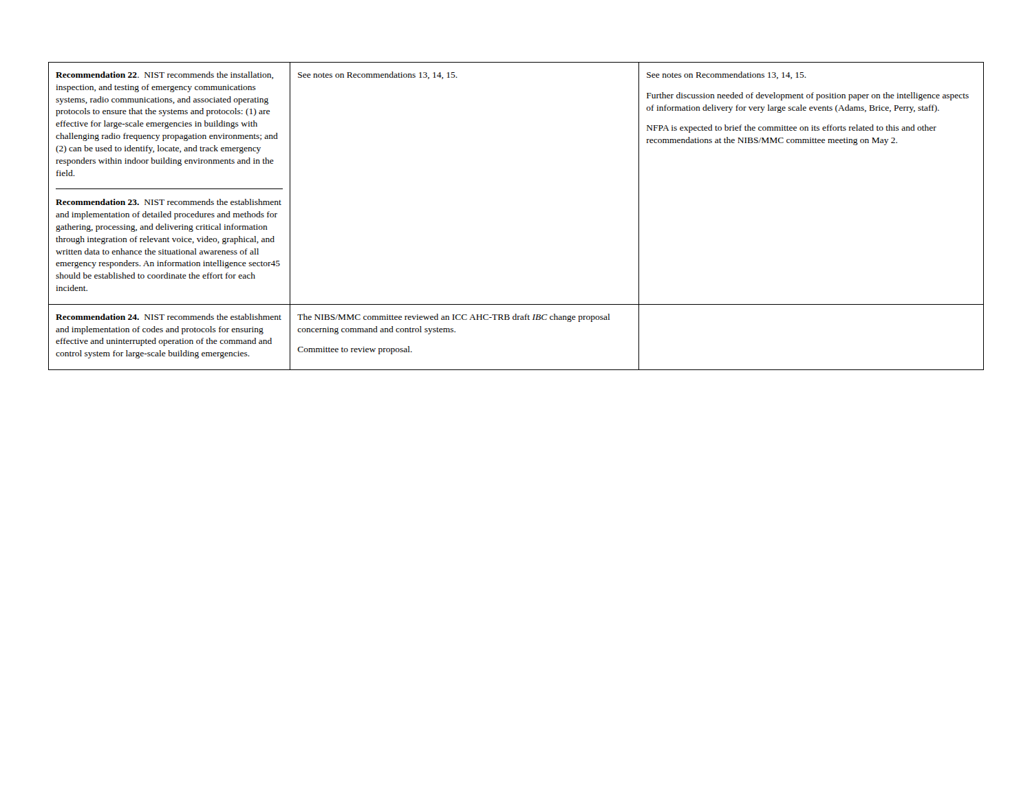| / Recommendation 22 . NIST recommends the installation, inspection, and testing of emergency communications systems, radio communications, and associated operating protocols to ensure that the systems and protocols: (1) are effective for large-scale emergencies in buildings with challenging radio frequency propagation environments; and (2) can be used to identify, locate, and track emergency responders within indoor building environments and in the field. / / Recommendation 23. NIST recommends the establishment and implementation of detailed procedures and methods for gathering, processing, and delivering critical information through integration of relevant voice, video, graphical, and written data to enhance the situational awareness of all emergency responders. An information intelligence sector45 should be established to coordinate the effort for each incident. / | See notes on Recommendations 13, 14, 15. | See notes on Recommendations 13, 14, 15. Further discussion needed of development of position paper on the intelligence aspects of information delivery for very large scale events (Adams, Brice, Perry, staff). NFPA is expected to brief the committee on its efforts related to this and other recommendations at the NIBS/MMC committee meeting on May 2. |
| Recommendation 24. NIST recommends the establishment and implementation of codes and protocols for ensuring effective and uninterrupted operation of the command and control system for large-scale building emergencies. | The NIBS/MMC committee reviewed an ICC AHC-TRB draft IBC change proposal concerning command and control systems. Committee to review proposal. | |